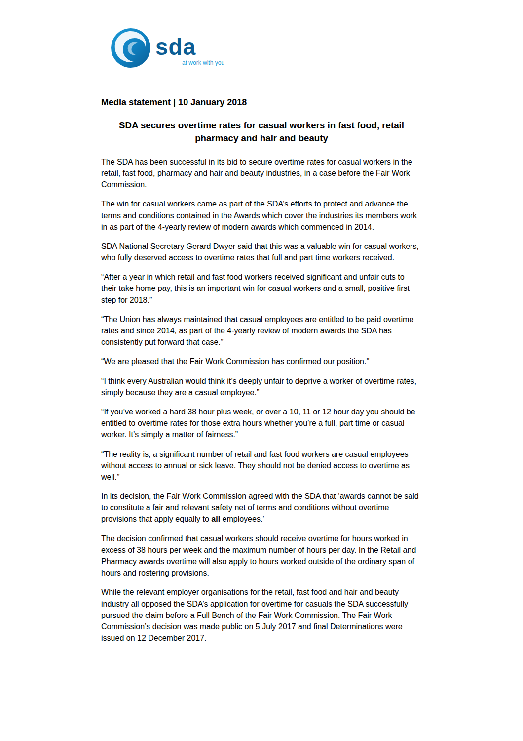sda at work with you
Media statement | 10 January 2018
SDA secures overtime rates for casual workers in fast food, retail pharmacy and hair and beauty
The SDA has been successful in its bid to secure overtime rates for casual workers in the retail, fast food, pharmacy and hair and beauty industries, in a case before the Fair Work Commission.
The win for casual workers came as part of the SDA’s efforts to protect and advance the terms and conditions contained in the Awards which cover the industries its members work in as part of the 4-yearly review of modern awards which commenced in 2014.
SDA National Secretary Gerard Dwyer said that this was a valuable win for casual workers, who fully deserved access to overtime rates that full and part time workers received.
“After a year in which retail and fast food workers received significant and unfair cuts to their take home pay, this is an important win for casual workers and a small, positive first step for 2018.”
“The Union has always maintained that casual employees are entitled to be paid overtime rates and since 2014, as part of the 4-yearly review of modern awards the SDA has consistently put forward that case.”
“We are pleased that the Fair Work Commission has confirmed our position.''
“I think every Australian would think it’s deeply unfair to deprive a worker of overtime rates, simply because they are a casual employee.”
“If you’ve worked a hard 38 hour plus week, or over a 10, 11 or 12 hour day you should be entitled to overtime rates for those extra hours whether you’re a full, part time or casual worker. It’s simply a matter of fairness.”
“The reality is, a significant number of retail and fast food workers are casual employees without access to annual or sick leave. They should not be denied access to overtime as well.”
In its decision, the Fair Work Commission agreed with the SDA that ‘awards cannot be said to constitute a fair and relevant safety net of terms and conditions without overtime provisions that apply equally to all employees.’
The decision confirmed that casual workers should receive overtime for hours worked in excess of 38 hours per week and the maximum number of hours per day. In the Retail and Pharmacy awards overtime will also apply to hours worked outside of the ordinary span of hours and rostering provisions.
While the relevant employer organisations for the retail, fast food and hair and beauty industry all opposed the SDA’s application for overtime for casuals the SDA successfully pursued the claim before a Full Bench of the Fair Work Commission. The Fair Work Commission’s decision was made public on 5 July 2017 and final Determinations were issued on 12 December 2017.